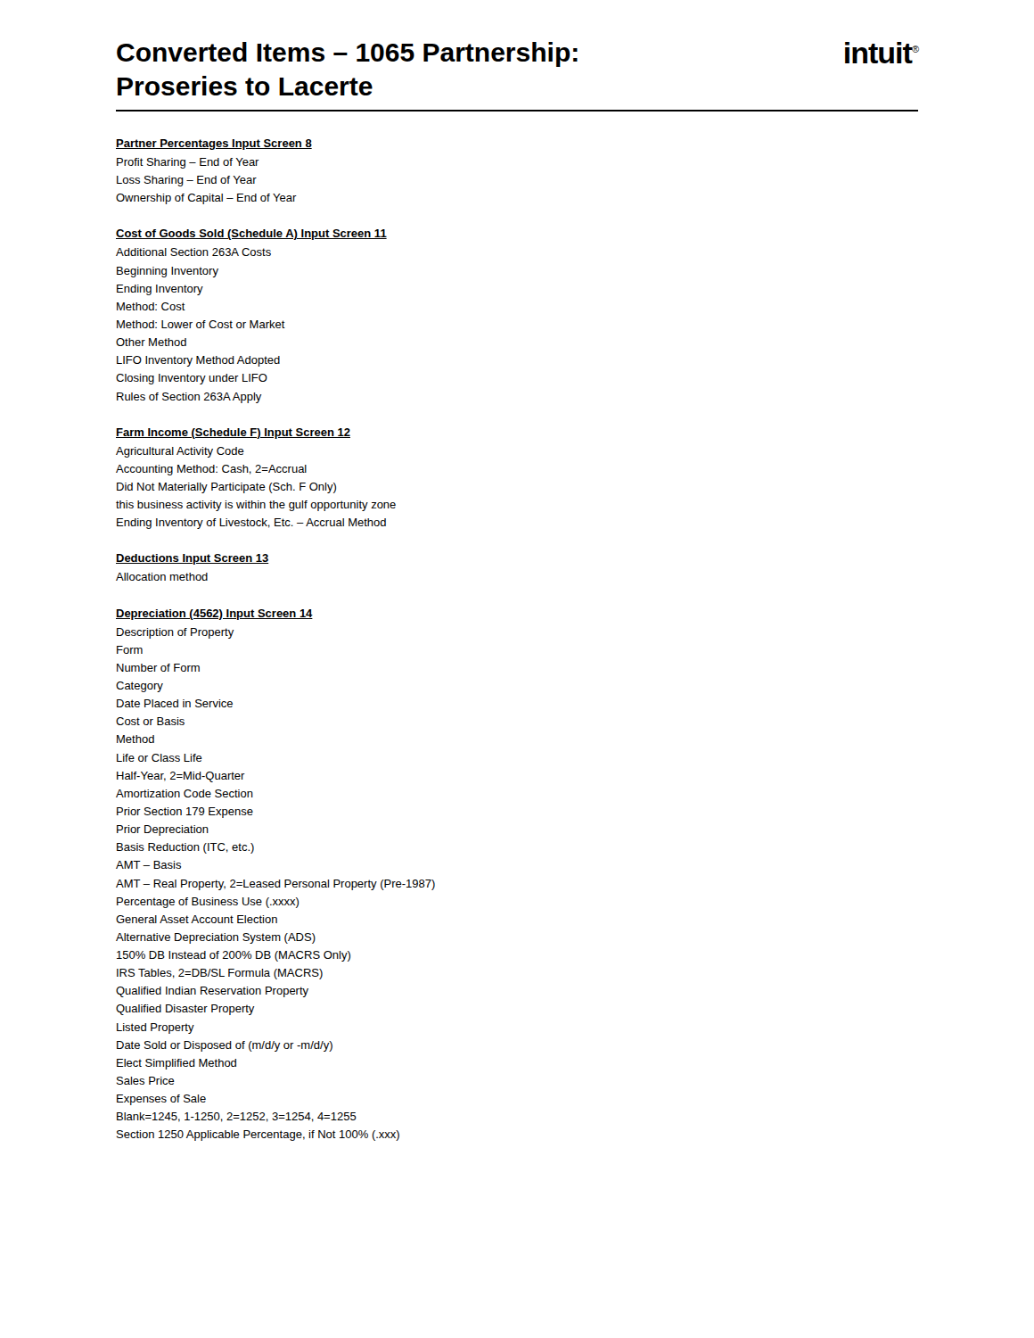Converted Items – 1065 Partnership:
Proseries to Lacerte
intuit®
Partner Percentages Input Screen 8
Profit Sharing – End of Year
Loss Sharing – End of Year
Ownership of Capital – End of Year
Cost of Goods Sold (Schedule A) Input Screen 11
Additional Section 263A Costs
Beginning Inventory
Ending Inventory
Method: Cost
Method: Lower of Cost or Market
Other Method
LIFO Inventory Method Adopted
Closing Inventory under LIFO
Rules of Section 263A Apply
Farm Income (Schedule F) Input Screen 12
Agricultural Activity Code
Accounting Method: Cash, 2=Accrual
Did Not Materially Participate (Sch. F Only)
this business activity is within the gulf opportunity zone
Ending Inventory of Livestock, Etc. – Accrual Method
Deductions Input Screen 13
Allocation method
Depreciation (4562) Input Screen 14
Description of Property
Form
Number of Form
Category
Date Placed in Service
Cost or Basis
Method
Life or Class Life
Half-Year, 2=Mid-Quarter
Amortization Code Section
Prior Section 179 Expense
Prior Depreciation
Basis Reduction (ITC, etc.)
AMT – Basis
AMT – Real Property, 2=Leased Personal Property (Pre-1987)
Percentage of Business Use (.xxxx)
General Asset Account Election
Alternative Depreciation System (ADS)
150% DB Instead of 200% DB (MACRS Only)
IRS Tables, 2=DB/SL Formula (MACRS)
Qualified Indian Reservation Property
Qualified Disaster Property
Listed Property
Date Sold or Disposed of (m/d/y or -m/d/y)
Elect Simplified Method
Sales Price
Expenses of Sale
Blank=1245, 1-1250, 2=1252, 3=1254, 4=1255
Section 1250 Applicable Percentage, if Not 100% (.xxx)